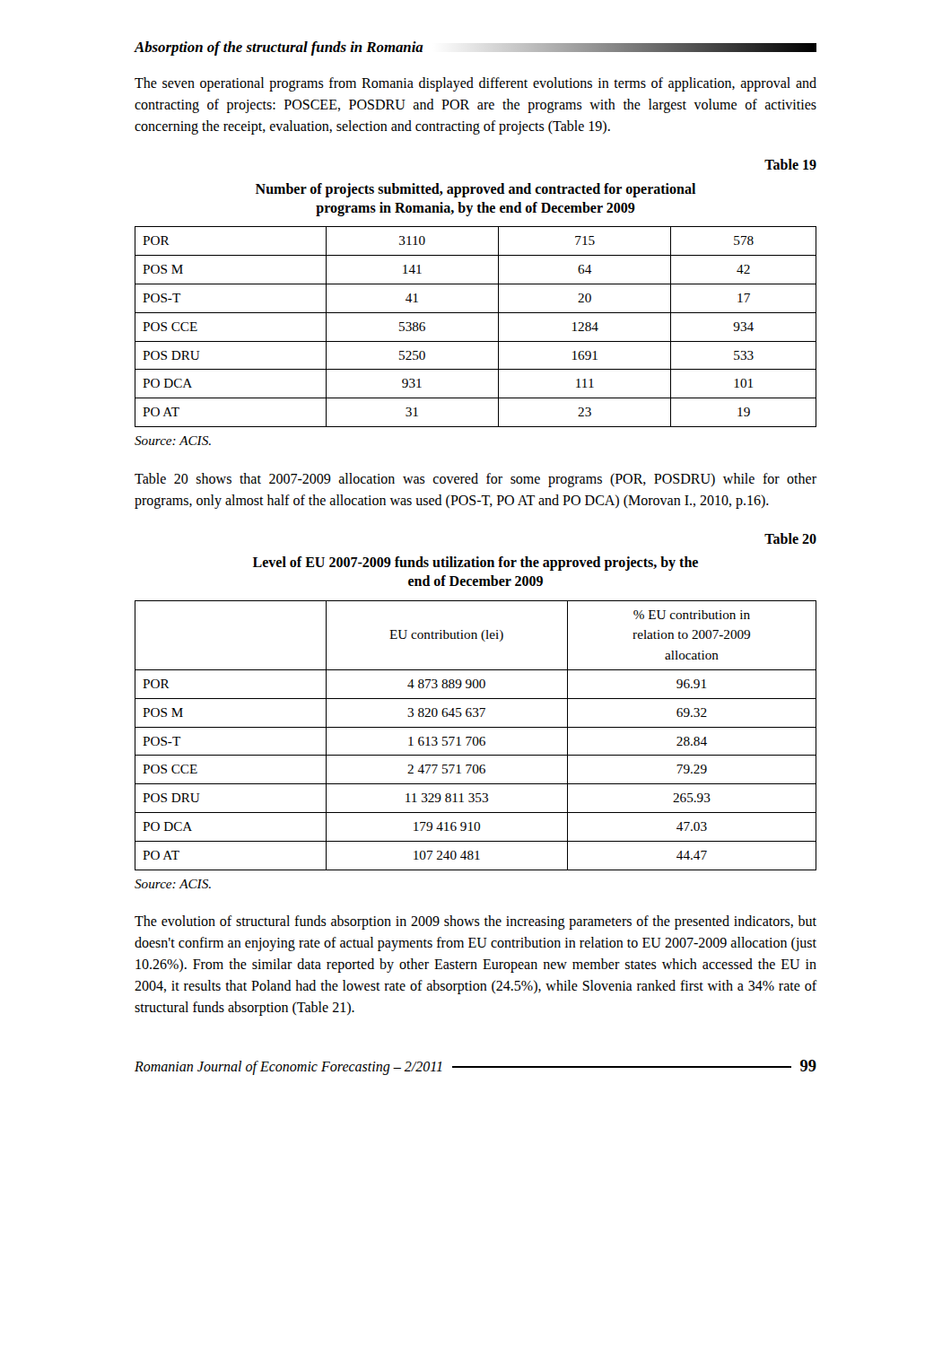Absorption of the structural funds in Romania
The seven operational programs from Romania displayed different evolutions in terms of application, approval and contracting of projects: POSCEE, POSDRU and POR are the programs with the largest volume of activities concerning the receipt, evaluation, selection and contracting of projects (Table 19).
Table 19
Number of projects submitted, approved and contracted for operational
programs in Romania, by the end of December 2009
| POR | 3110 | 715 | 578 |
| POS M | 141 | 64 | 42 |
| POS-T | 41 | 20 | 17 |
| POS CCE | 5386 | 1284 | 934 |
| POS DRU | 5250 | 1691 | 533 |
| PO DCA | 931 | 111 | 101 |
| PO AT | 31 | 23 | 19 |
Source: ACIS.
Table 20 shows that 2007-2009 allocation was covered for some programs (POR, POSDRU) while for other programs, only almost half of the allocation was used (POS-T, PO AT and PO DCA) (Morovan I., 2010, p.16).
Table 20
Level of EU 2007-2009 funds utilization for the approved projects, by the
end of December 2009
| | EU contribution (lei) | % EU contribution in relation to 2007-2009 allocation |
| POR | 4 873 889 900 | 96.91 |
| POS M | 3 820 645 637 | 69.32 |
| POS-T | 1 613 571 706 | 28.84 |
| POS CCE | 2 477 571 706 | 79.29 |
| POS DRU | 11 329 811 353 | 265.93 |
| PO DCA | 179 416 910 | 47.03 |
| PO AT | 107 240 481 | 44.47 |
Source: ACIS.
The evolution of structural funds absorption in 2009 shows the increasing parameters of the presented indicators, but doesn't confirm an enjoying rate of actual payments from EU contribution in relation to EU 2007-2009 allocation (just 10.26%). From the similar data reported by other Eastern European new member states which accessed the EU in 2004, it results that Poland had the lowest rate of absorption (24.5%), while Slovenia ranked first with a 34% rate of structural funds absorption (Table 21).
Romanian Journal of Economic Forecasting – 2/2011 99